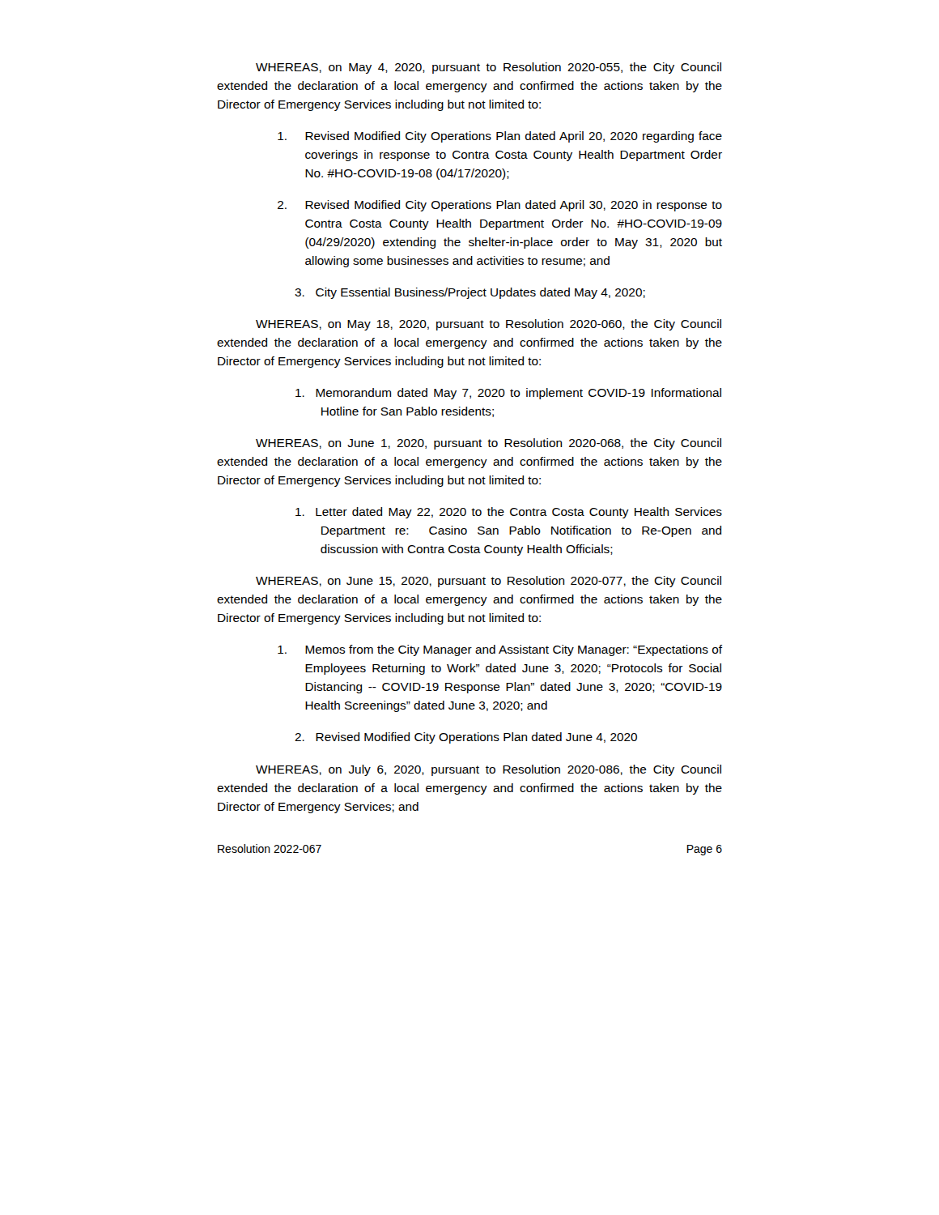WHEREAS, on May 4, 2020, pursuant to Resolution 2020-055, the City Council extended the declaration of a local emergency and confirmed the actions taken by the Director of Emergency Services including but not limited to:
Revised Modified City Operations Plan dated April 20, 2020 regarding face coverings in response to Contra Costa County Health Department Order No. #HO-COVID-19-08 (04/17/2020);
Revised Modified City Operations Plan dated April 30, 2020 in response to Contra Costa County Health Department Order No. #HO-COVID-19-09 (04/29/2020) extending the shelter-in-place order to May 31, 2020 but allowing some businesses and activities to resume; and
3. City Essential Business/Project Updates dated May 4, 2020;
WHEREAS, on May 18, 2020, pursuant to Resolution 2020-060, the City Council extended the declaration of a local emergency and confirmed the actions taken by the Director of Emergency Services including but not limited to:
1. Memorandum dated May 7, 2020 to implement COVID-19 Informational Hotline for San Pablo residents;
WHEREAS, on June 1, 2020, pursuant to Resolution 2020-068, the City Council extended the declaration of a local emergency and confirmed the actions taken by the Director of Emergency Services including but not limited to:
1. Letter dated May 22, 2020 to the Contra Costa County Health Services Department re: Casino San Pablo Notification to Re-Open and discussion with Contra Costa County Health Officials;
WHEREAS, on June 15, 2020, pursuant to Resolution 2020-077, the City Council extended the declaration of a local emergency and confirmed the actions taken by the Director of Emergency Services including but not limited to:
Memos from the City Manager and Assistant City Manager: “Expectations of Employees Returning to Work” dated June 3, 2020; “Protocols for Social Distancing -- COVID-19 Response Plan” dated June 3, 2020; “COVID-19 Health Screenings” dated June 3, 2020; and
2. Revised Modified City Operations Plan dated June 4, 2020
WHEREAS, on July 6, 2020, pursuant to Resolution 2020-086, the City Council extended the declaration of a local emergency and confirmed the actions taken by the Director of Emergency Services; and
Resolution 2022-067 Page 6